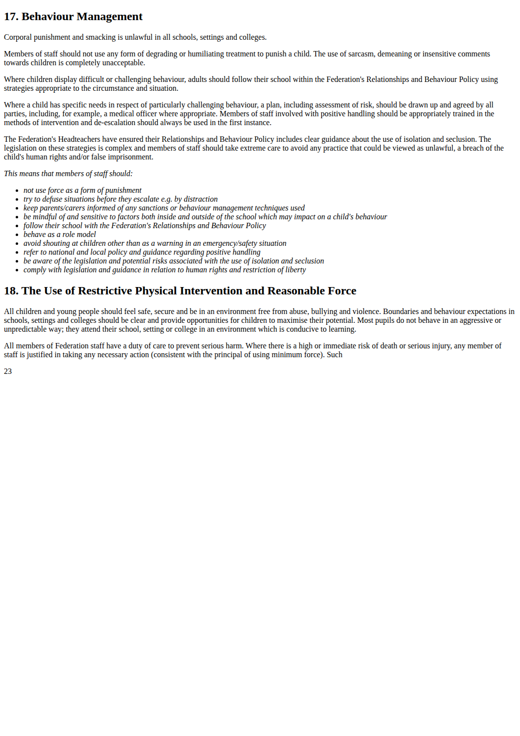17. Behaviour Management
Corporal punishment and smacking is unlawful in all schools, settings and colleges.
Members of staff should not use any form of degrading or humiliating treatment to punish a child. The use of sarcasm, demeaning or insensitive comments towards children is completely unacceptable.
Where children display difficult or challenging behaviour, adults should follow their school within the Federation's Relationships and Behaviour Policy using strategies appropriate to the circumstance and situation.
Where a child has specific needs in respect of particularly challenging behaviour, a plan, including assessment of risk, should be drawn up and agreed by all parties, including, for example, a medical officer where appropriate. Members of staff involved with positive handling should be appropriately trained in the methods of intervention and de-escalation should always be used in the first instance.
The Federation's Headteachers have ensured their Relationships and Behaviour Policy includes clear guidance about the use of isolation and seclusion. The legislation on these strategies is complex and members of staff should take extreme care to avoid any practice that could be viewed as unlawful, a breach of the child's human rights and/or false imprisonment.
This means that members of staff should:
not use force as a form of punishment
try to defuse situations before they escalate e.g. by distraction
keep parents/carers informed of any sanctions or behaviour management techniques used
be mindful of and sensitive to factors both inside and outside of the school which may impact on a child's behaviour
follow their school with the Federation's Relationships and Behaviour Policy
behave as a role model
avoid shouting at children other than as a warning in an emergency/safety situation
refer to national and local policy and guidance regarding positive handling
be aware of the legislation and potential risks associated with the use of isolation and seclusion
comply with legislation and guidance in relation to human rights and restriction of liberty
18. The Use of Restrictive Physical Intervention and Reasonable Force
All children and young people should feel safe, secure and be in an environment free from abuse, bullying and violence. Boundaries and behaviour expectations in schools, settings and colleges should be clear and provide opportunities for children to maximise their potential. Most pupils do not behave in an aggressive or unpredictable way; they attend their school, setting or college in an environment which is conducive to learning.
All members of Federation staff have a duty of care to prevent serious harm. Where there is a high or immediate risk of death or serious injury, any member of staff is justified in taking any necessary action (consistent with the principal of using minimum force). Such
23